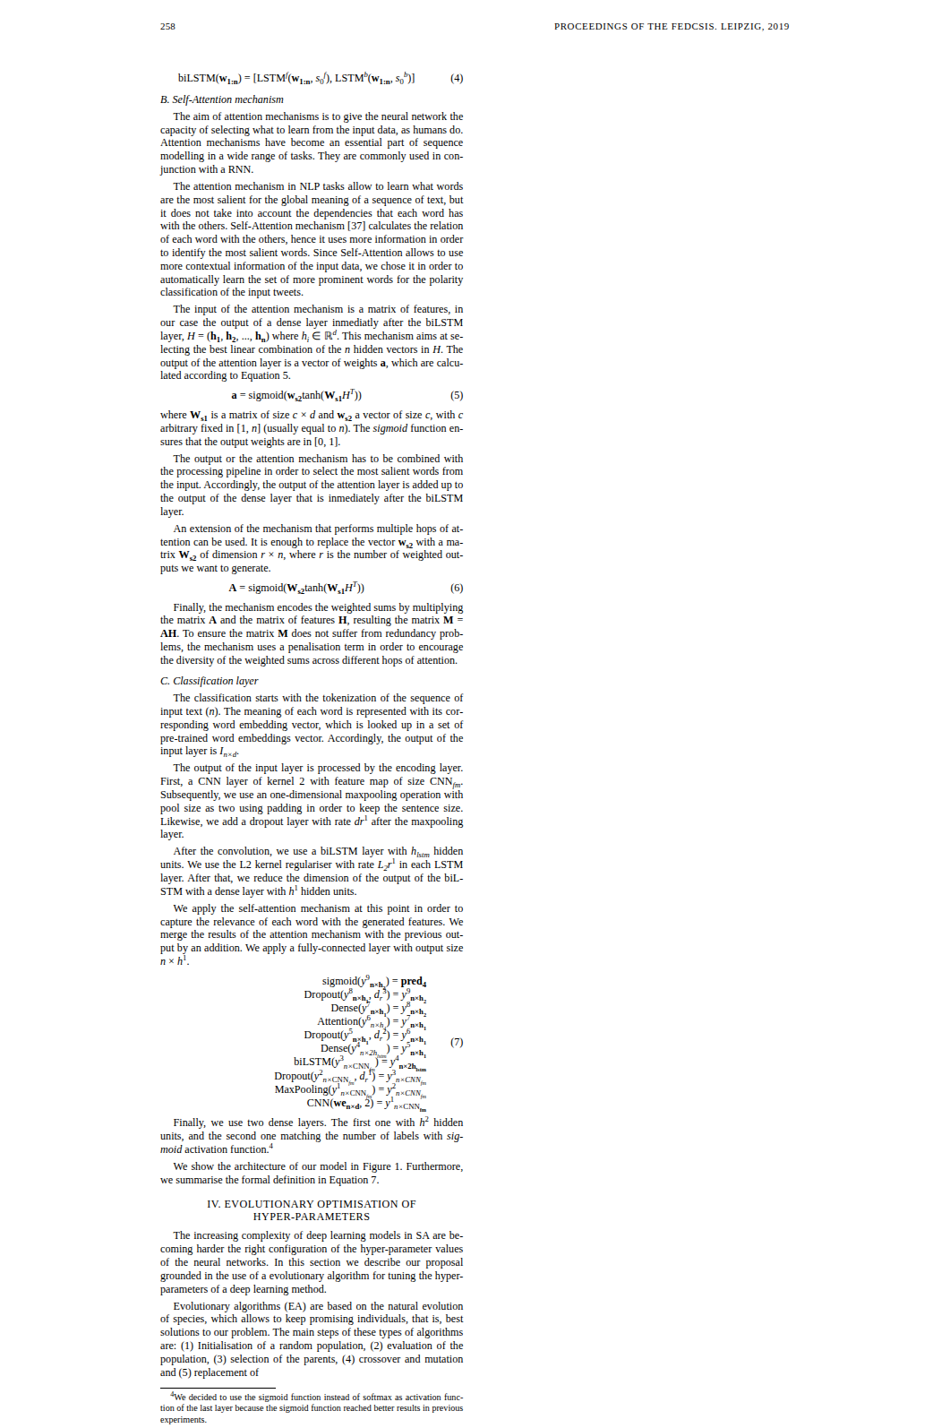258 Proceedings of the FedCSIS. Leipzig, 2019
biLSTM(w1:n) = [LSTMf(w1:n, s0f), LSTMb(w1:n, s0b)] (4)
B. Self-Attention mechanism
The aim of attention mechanisms is to give the neural network the capacity of selecting what to learn from the input data, as humans do. Attention mechanisms have become an essential part of sequence modelling in a wide range of tasks. They are commonly used in conjunction with a RNN.
The attention mechanism in NLP tasks allow to learn what words are the most salient for the global meaning of a sequence of text, but it does not take into account the dependencies that each word has with the others. Self-Attention mechanism [37] calculates the relation of each word with the others, hence it uses more information in order to identify the most salient words. Since Self-Attention allows to use more contextual information of the input data, we chose it in order to automatically learn the set of more prominent words for the polarity classification of the input tweets.
The input of the attention mechanism is a matrix of features, in our case the output of a dense layer inmediatly after the biLSTM layer, H = (h1, h2, ..., hn) where hi ∈ ℝd. This mechanism aims at selecting the best linear combination of the n hidden vectors in H. The output of the attention layer is a vector of weights a, which are calculated according to Equation 5.
a = sigmoid(ws2 tanh(Ws1 HT)) (5)
where Ws1 is a matrix of size c × d and ws2 a vector of size c, with c arbitrary fixed in [1, n] (usually equal to n). The sigmoid function ensures that the output weights are in [0, 1].
The output or the attention mechanism has to be combined with the processing pipeline in order to select the most salient words from the input. Accordingly, the output of the attention layer is added up to the output of the dense layer that is inmediately after the biLSTM layer.
An extension of the mechanism that performs multiple hops of attention can be used. It is enough to replace the vector ws2 with a matrix Ws2 of dimension r × n, where r is the number of weighted outputs we want to generate.
A = sigmoid(Ws2 tanh(Ws1 HT)) (6)
Finally, the mechanism encodes the weighted sums by multiplying the matrix A and the matrix of features H, resulting the matrix M = AH. To ensure the matrix M does not suffer from redundancy problems, the mechanism uses a penalisation term in order to encourage the diversity of the weighted sums across different hops of attention.
C. Classification layer
The classification starts with the tokenization of the sequence of input text (n). The meaning of each word is represented with its corresponding word embedding vector, which is looked up in a set of pre-trained word embeddings vector. Accordingly, the output of the input layer is In×d.
The output of the input layer is processed by the encoding layer. First, a CNN layer of kernel 2 with feature map of size CNNfm. Subsequently, we use an one-dimensional maxpooling operation with pool size as two using padding in order to keep the sentence size. Likewise, we add a dropout layer with rate dr1 after the maxpooling layer.
After the convolution, we use a biLSTM layer with hlstm hidden units. We use the L2 kernel regulariser with rate L2r1 in each LSTM layer. After that, we reduce the dimension of the output of the biLSTM with a dense layer with h1 hidden units.
We apply the self-attention mechanism at this point in order to capture the relevance of each word with the generated features. We merge the results of the attention mechanism with the previous output by an addition. We apply a fully-connected layer with output size n × h1.
sigmoid(y9n×h2) = pred4
Dropout(y8n×h1, dr3) = y9n×h2
Dense(y7n×h1) = y8n×h2
Attention(y6n×h1) = y7n×h1
Dropout(y5n×h1, dr2) = y6n×h1
Dense(y4n×2hlstm) = y5n×h1
biLSTM(y3n×CNNfm) = y4n×2hlstm
Dropout(y2n×CNNfm, dr1) = y3n×CNNfm
MaxPooling(y1n×CNNfm) = y2n×CNNfm
CNN(wen×d, 2) = y1n×CNNfm
(7)
Finally, we use two dense layers. The first one with h2 hidden units, and the second one matching the number of labels with sigmoid activation function.4
We show the architecture of our model in Figure 1. Furthermore, we summarise the formal definition in Equation 7.
IV. Evolutionary optimisation of
hyper-parameters
The increasing complexity of deep learning models in SA are becoming harder the right configuration of the hyper-parameter values of the neural networks. In this section we describe our proposal grounded in the use of a evolutionary algorithm for tuning the hyper-parameters of a deep learning method.
Evolutionary algorithms (EA) are based on the natural evolution of species, which allows to keep promising individuals, that is, best solutions to our problem. The main steps of these types of algorithms are: (1) Initialisation of a random population, (2) evaluation of the population, (3) selection of the parents, (4) crossover and mutation and (5) replacement of
4We decided to use the sigmoid function instead of softmax as activation function of the last layer because the sigmoid function reached better results in previous experiments.